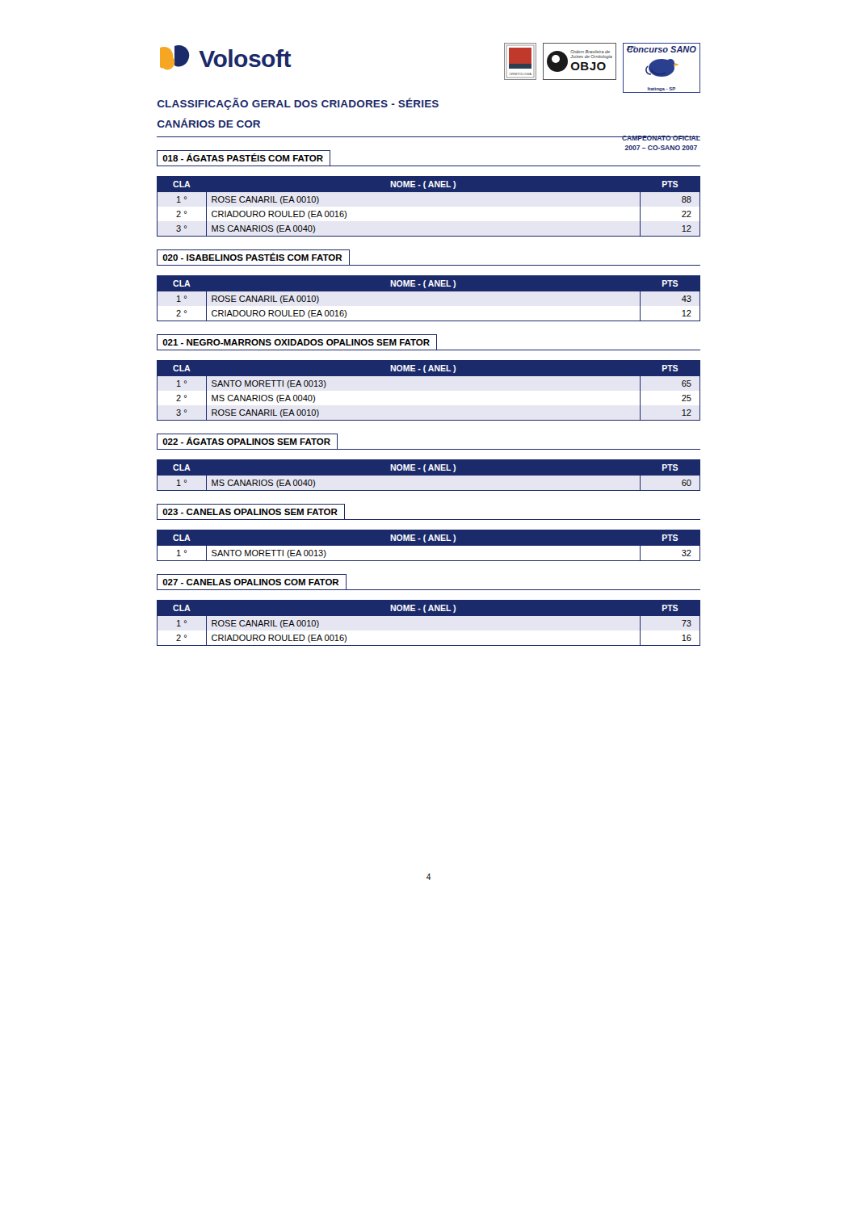Volosoft
ORNITOLOGIA
Ordem Brasileira de
Juízes de Ornitologia
OBJO
27º
Concurso SANO
Itatinga - SP
CLASSIFICAÇÃO GERAL DOS CRIADORES - SÉRIES
CANÁRIOS DE COR
CAMPEONATO OFICIAL
2007 – CO-SANO 2007
018 - ÁGATAS PASTÉIS COM FATOR
| CLA | NOME - ( ANEL ) | PTS |
| --- | --- | --- |
| 1 ° | ROSE CANARIL (EA 0010) | 88 |
| 2 ° | CRIADOURO ROULED (EA 0016) | 22 |
| 3 ° | MS CANARIOS (EA 0040) | 12 |
020 - ISABELINOS PASTÉIS COM FATOR
| CLA | NOME - ( ANEL ) | PTS |
| --- | --- | --- |
| 1 ° | ROSE CANARIL (EA 0010) | 43 |
| 2 ° | CRIADOURO ROULED (EA 0016) | 12 |
021 - NEGRO-MARRONS OXIDADOS OPALINOS SEM FATOR
| CLA | NOME - ( ANEL ) | PTS |
| --- | --- | --- |
| 1 ° | SANTO MORETTI (EA 0013) | 65 |
| 2 ° | MS CANARIOS (EA 0040) | 25 |
| 3 ° | ROSE CANARIL (EA 0010) | 12 |
022 - ÁGATAS OPALINOS SEM FATOR
| CLA | NOME - ( ANEL ) | PTS |
| --- | --- | --- |
| 1 ° | MS CANARIOS (EA 0040) | 60 |
023 - CANELAS OPALINOS SEM FATOR
| CLA | NOME - ( ANEL ) | PTS |
| --- | --- | --- |
| 1 ° | SANTO MORETTI (EA 0013) | 32 |
027 - CANELAS OPALINOS COM FATOR
| CLA | NOME - ( ANEL ) | PTS |
| --- | --- | --- |
| 1 ° | ROSE CANARIL (EA 0010) | 73 |
| 2 ° | CRIADOURO ROULED (EA 0016) | 16 |
4